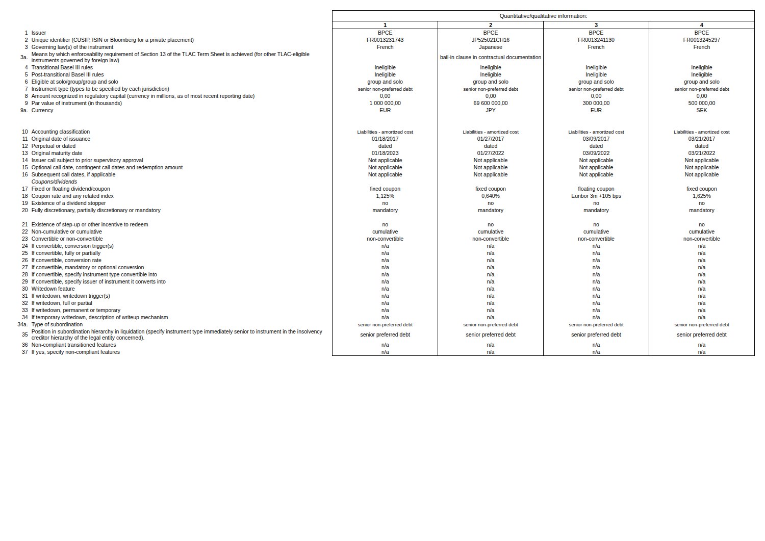| | | Quantitative/qualitative information: |
| | | 1 | 2 | 3 | 4 |
| 1 | Issuer | BPCE | BPCE | BPCE | BPCE |
| 2 | Unique identifier (CUSIP, ISIN or Bloomberg for a private placement) | FR0013231743 | JP525021CH16 | FR0013241130 | FR0013245297 |
| 3 | Governing law(s) of the instrument | French | Japanese | French | French |
| 3a. | Means by which enforceability requirement of Section 13 of the TLAC Term Sheet is achieved (for other TLAC-eligible instruments governed by foreign law) | | bail-in clause in contractual documentation | | |
| 4 | Transitional Basel III rules | Ineligible | Ineligible | Ineligible | Ineligible |
| 5 | Post-transitional Basel III rules | Ineligible | Ineligible | Ineligible | Ineligible |
| 6 | Eligible at solo/group/group and solo | group and solo | group and solo | group and solo | group and solo |
| 7 | Instrument type (types to be specified by each jurisdiction) | senior non-preferred debt | senior non-preferred debt | senior non-preferred debt | senior non-preferred debt |
| 8 | Amount recognized in regulatory capital (currency in millions, as of most recent reporting date) | 0,00 | 0,00 | 0,00 | 0,00 |
| 9 | Par value of instrument (in thousands) | 1 000 000,00 | 69 600 000,00 | 300 000,00 | 500 000,00 |
| 9a. | Currency | EUR | JPY | EUR | SEK |
| 10 | Accounting classification | Liabilities - amortized cost | Liabilities - amortized cost | Liabilities - amortized cost | Liabilities - amortized cost |
| 11 | Original date of issuance | 01/18/2017 | 01/27/2017 | 03/09/2017 | 03/21/2017 |
| 12 | Perpetual or dated | dated | dated | dated | dated |
| 13 | Original maturity date | 01/18/2023 | 01/27/2022 | 03/09/2022 | 03/21/2022 |
| 14 | Issuer call subject to prior supervisory approval | Not applicable | Not applicable | Not applicable | Not applicable |
| 15 | Optional call date, contingent call dates and redemption amount | Not applicable | Not applicable | Not applicable | Not applicable |
| 16 | Subsequent call dates, if applicable | Not applicable | Not applicable | Not applicable | Not applicable |
| | Coupons/dividends | | | | |
| 17 | Fixed or floating dividend/coupon | fixed coupon | fixed coupon | floating coupon | fixed coupon |
| 18 | Coupon rate and any related index | 1,125% | 0,640% | Euribor 3m +105 bps | 1,625% |
| 19 | Existence of a dividend stopper | no | no | no | no |
| 20 | Fully discretionary, partially discretionary or mandatory | mandatory | mandatory | mandatory | mandatory |
| 21 | Existence of step-up or other incentive to redeem | no | no | no | no |
| 22 | Non-cumulative or cumulative | cumulative | cumulative | cumulative | cumulative |
| 23 | Convertible or non-convertible | non-convertible | non-convertible | non-convertible | non-convertible |
| 24 | If convertible, conversion trigger(s) | n/a | n/a | n/a | n/a |
| 25 | If convertible, fully or partially | n/a | n/a | n/a | n/a |
| 26 | If convertible, conversion rate | n/a | n/a | n/a | n/a |
| 27 | If convertible, mandatory or optional conversion | n/a | n/a | n/a | n/a |
| 28 | If convertible, specify instrument type convertible into | n/a | n/a | n/a | n/a |
| 29 | If convertible, specify issuer of instrument it converts into | n/a | n/a | n/a | n/a |
| 30 | Writedown feature | n/a | n/a | n/a | n/a |
| 31 | If writedown, writedown trigger(s) | n/a | n/a | n/a | n/a |
| 32 | If writedown, full or partial | n/a | n/a | n/a | n/a |
| 33 | If writedown, permanent or temporary | n/a | n/a | n/a | n/a |
| 34 | If temporary writedown, description of writeup mechanism | n/a | n/a | n/a | n/a |
| 34a. | Type of subordination | senior non-preferred debt | senior non-preferred debt | senior non-preferred debt | senior non-preferred debt |
| 35 | Position in subordination hierarchy in liquidation (specify instrument type immediately senior to instrument in the insolvency creditor hierarchy of the legal entity concerned). | senior preferred debt | senior preferred debt | senior preferred debt | senior preferred debt |
| 36 | Non-compliant transitioned features | n/a | n/a | n/a | n/a |
| 37 | If yes, specify non-compliant features | n/a | n/a | n/a | n/a |